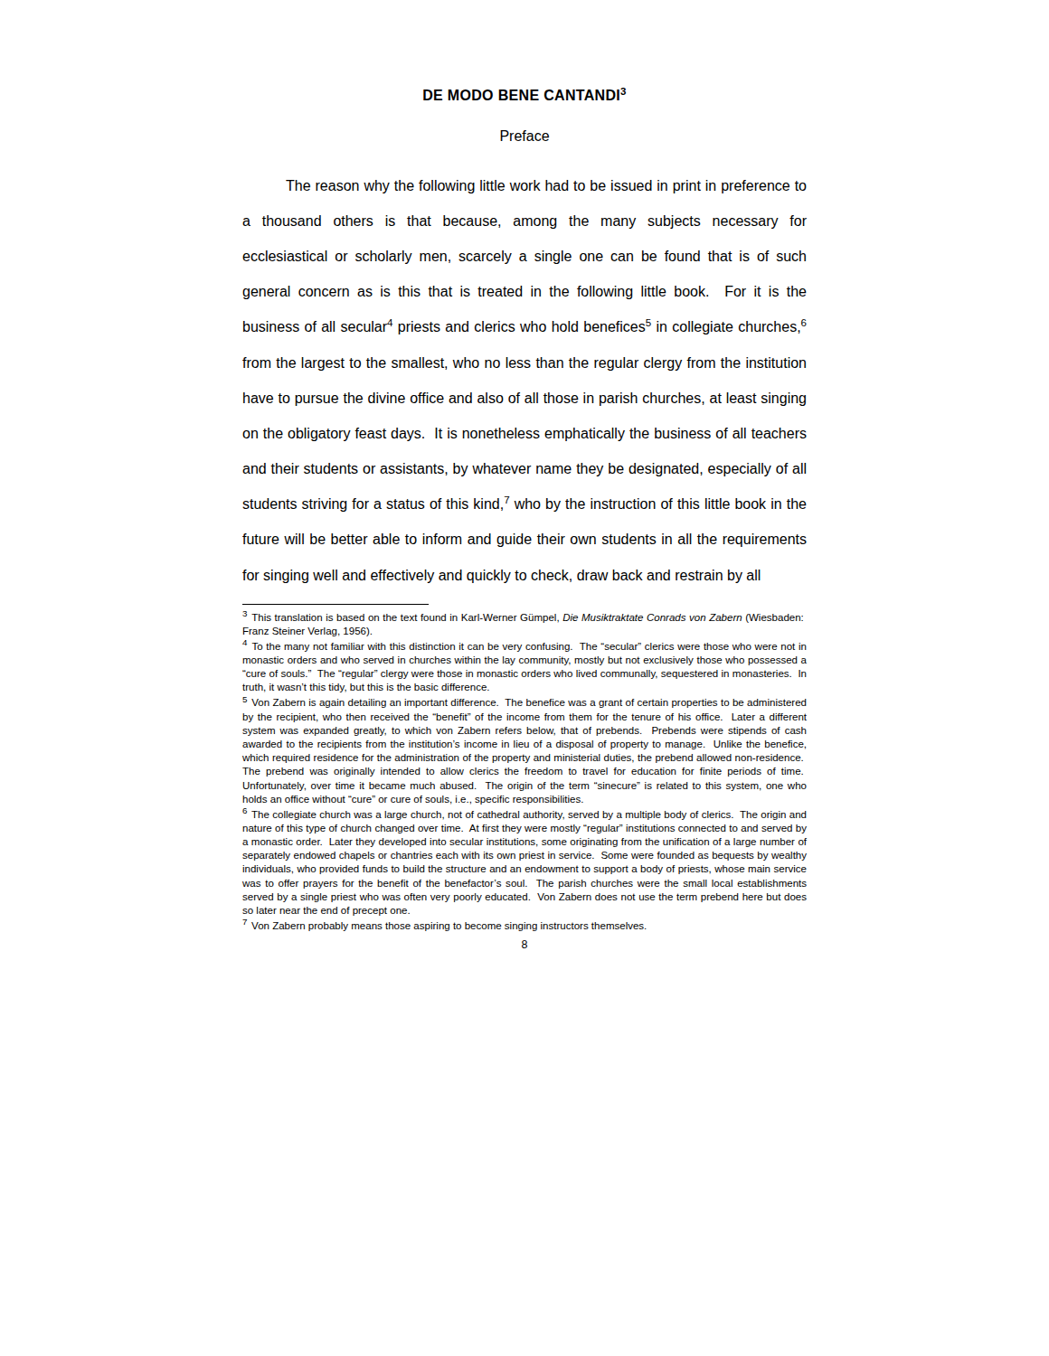DE MODO BENE CANTANDI3
Preface
The reason why the following little work had to be issued in print in preference to a thousand others is that because, among the many subjects necessary for ecclesiastical or scholarly men, scarcely a single one can be found that is of such general concern as is this that is treated in the following little book. For it is the business of all secular4 priests and clerics who hold benefices5 in collegiate churches,6 from the largest to the smallest, who no less than the regular clergy from the institution have to pursue the divine office and also of all those in parish churches, at least singing on the obligatory feast days. It is nonetheless emphatically the business of all teachers and their students or assistants, by whatever name they be designated, especially of all students striving for a status of this kind,7 who by the instruction of this little book in the future will be better able to inform and guide their own students in all the requirements for singing well and effectively and quickly to check, draw back and restrain by all
3 This translation is based on the text found in Karl-Werner Gümpel, Die Musiktraktate Conrads von Zabern (Wiesbaden: Franz Steiner Verlag, 1956).
4 To the many not familiar with this distinction it can be very confusing. The “secular” clerics were those who were not in monastic orders and who served in churches within the lay community, mostly but not exclusively those who possessed a “cure of souls.” The “regular” clergy were those in monastic orders who lived communally, sequestered in monasteries. In truth, it wasn’t this tidy, but this is the basic difference.
5 Von Zabern is again detailing an important difference. The benefice was a grant of certain properties to be administered by the recipient, who then received the “benefit” of the income from them for the tenure of his office. Later a different system was expanded greatly, to which von Zabern refers below, that of prebends. Prebends were stipends of cash awarded to the recipients from the institution’s income in lieu of a disposal of property to manage. Unlike the benefice, which required residence for the administration of the property and ministerial duties, the prebend allowed non-residence. The prebend was originally intended to allow clerics the freedom to travel for education for finite periods of time. Unfortunately, over time it became much abused. The origin of the term “sinecure” is related to this system, one who holds an office without “cure” or cure of souls, i.e., specific responsibilities.
6 The collegiate church was a large church, not of cathedral authority, served by a multiple body of clerics. The origin and nature of this type of church changed over time. At first they were mostly “regular” institutions connected to and served by a monastic order. Later they developed into secular institutions, some originating from the unification of a large number of separately endowed chapels or chantries each with its own priest in service. Some were founded as bequests by wealthy individuals, who provided funds to build the structure and an endowment to support a body of priests, whose main service was to offer prayers for the benefit of the benefactor’s soul. The parish churches were the small local establishments served by a single priest who was often very poorly educated. Von Zabern does not use the term prebend here but does so later near the end of precept one.
7 Von Zabern probably means those aspiring to become singing instructors themselves.
8